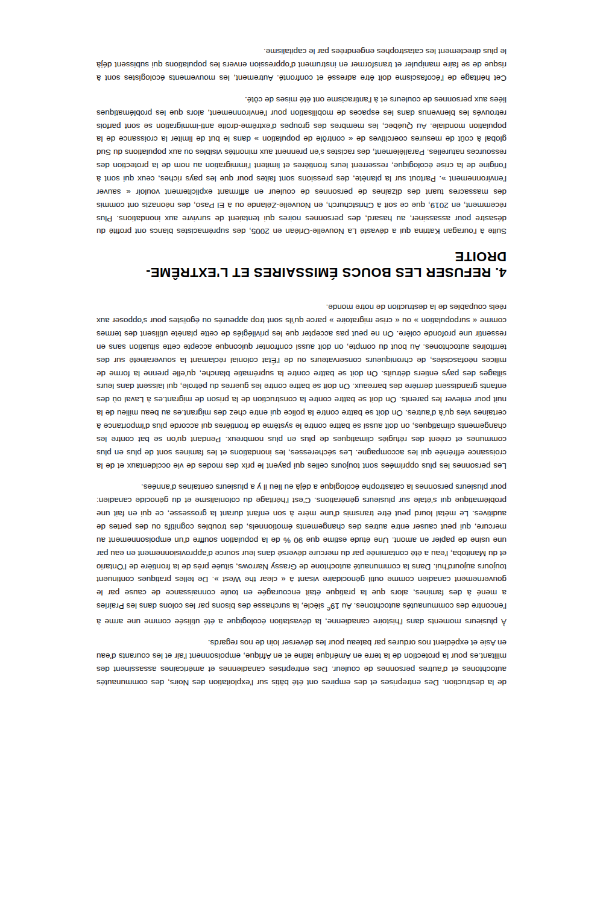de la destruction. Des entreprises et des empires ont été bâtis sur l'exploitation des Noirs, des communautés autochtones et d'autres personnes de couleur. Des entreprises canadiennes et américaines assassinent des militant.es pour la protection de la terre en Amérique latine et en Afrique, empoisonnent l'air et les courants d'eau en Asie et expédient nos ordures par bateau pour les déverser loin de nos regards.
À plusieurs moments dans l'histoire canadienne, la dévastation écologique a été utilisée comme une arme à l'encontre des communautés autochtones. Au 19e siècle, la surchasse des bisons par les colons dans les Prairies a mené à des famines, alors que la pratique était encouragée en toute connaissance de cause par le gouvernement canadien comme outil génocidaire visant à « clear the West ». De telles pratiques continuent toujours aujourd'hui. Dans la communauté autochtone de Grassy Narrows, située près de la frontière de l'Ontario et du Manitoba, l'eau a été contaminée par du mercure déversé dans leur source d'approvisionnement en eau par une usine de papier en amont. Une étude estime que 90 % de la population souffre d'un empoisonnement au mercure, qui peut causer entre autres des changements émotionnels, des troubles cognitifs ou des pertes de auditives. Le métal lourd peut être transmis d'une mère à son enfant durant la grossesse, ce qui en fait une problématique qui s'étale sur plusieurs générations. C'est l'héritage du colonialisme et du génocide canadien: pour plusieurs personnes la catastrophe écologique a déjà eu lieu il y a plusieurs centaines d'années.
Les personnes les plus opprimées sont toujours celles qui payent le prix des modes de vie occidentaux et de la croissance effrénée qui les accompagne. Les sécheresses, les inondations et les famines sont de plus en plus communes et créent des réfugiés climatiques de plus en plus nombreux. Pendant qu'on se bat contre les changements climatiques, on doit aussi se battre contre le système de frontières qui accorde plus d'importance à certaines vies qu'à d'autres. On doit se battre contre la police qui entre chez des migrant.es au beau milieu de la nuit pour enlever les parents. On doit se battre contre la construction de la prison de migrant.es à Laval où des enfants grandissent derrière des barreaux. On doit se battre contre les guerres du pétrole, qui laissent dans leurs sillages des pays entiers détruits. On doit se battre contre la suprématie blanche, qu'elle prenne la forme de milices néofascistes, de chroniqueurs conservateurs ou de l'État colonial réclamant la souveraineté sur des territoires autochtones. Au bout du compte, on doit aussi confronter quiconque accepte cette situation sans en ressentir une profonde colère. On ne peut pas accepter que les privilégiés de cette planète utilisent des termes comme « surpopulation » ou « crise migratoire » parce qu'ils sont trop appeurés ou égoïstes pour s'opposer aux réels coupables de la destruction de notre monde.
4. Refuser les boucs émissaires et l'extrême-droite
Suite à l'ouragan Katrina qui a dévasté La Nouvelle-Orléan en 2005, des suprémacistes blancs ont profité du désastre pour assassiner, au hasard, des personnes noires qui tentaient de survivre aux inondations. Plus récemment, en 2019, que ce soit à Christchurch, en Nouvelle-Zélande ou à El Paso, des néonazis ont commis des massacres tuant des dizaines de personnes de couleur en affirmant explicitement vouloir « sauver l'environnement ». Partout sur la planète, des pressions sont faites pour que les pays riches, ceux qui sont à l'origine de la crise écologique, resserrent leurs frontières et limitent l'immigration au nom de la protection des ressources naturelles. Parallèlement, des racistes s'en prennent aux minorités visibles ou aux populations du Sud global à coût de mesures coercitives de « contrôle de population » dans le but de limiter la croissance de la population mondiale. Au Québec, les membres des groupes d'extrême-droite anti-immigration se sont parfois retrouvés les bienvenus dans les espaces de mobilisation pour l'environnement, alors que les problématiques liées aux personnes de couleurs et à l'antiracisme ont été mises de côté.
Cet héritage de l'écofascisme doit être adressé et confronté. Autrement, les mouvements écologistes sont à risque de se faire manipuler et transformer en instrument d'oppression envers les populations qui subissent déjà le plus directement les catastrophes engendrées par le capitalisme.